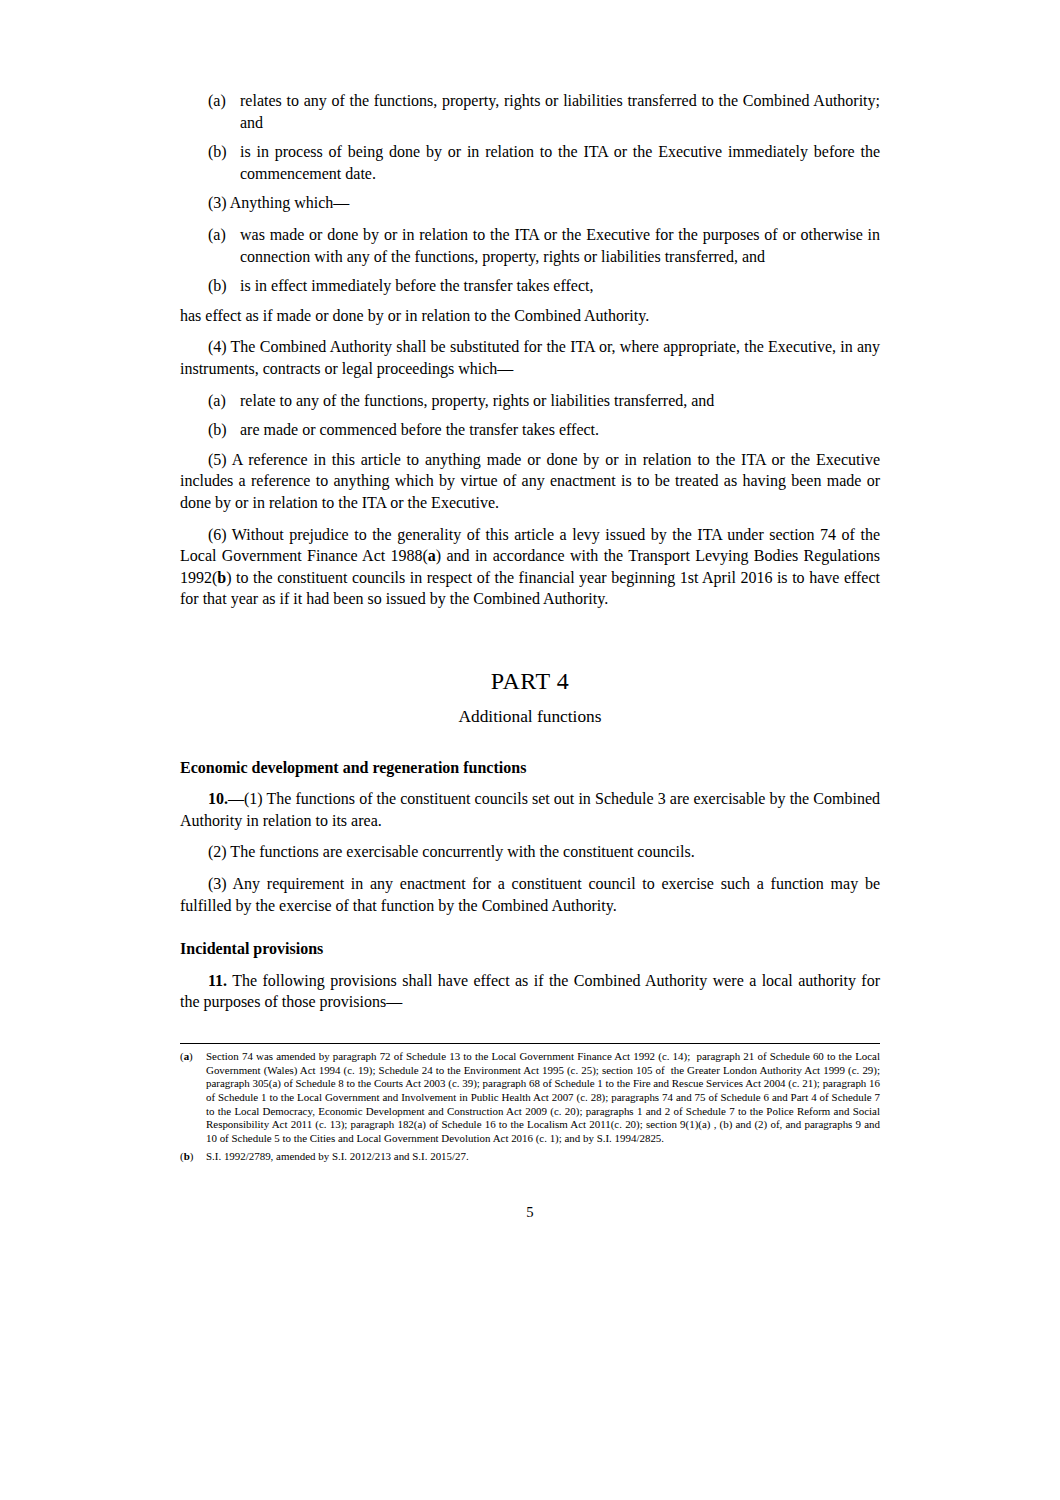(a) relates to any of the functions, property, rights or liabilities transferred to the Combined Authority; and
(b) is in process of being done by or in relation to the ITA or the Executive immediately before the commencement date.
(3) Anything which—
(a) was made or done by or in relation to the ITA or the Executive for the purposes of or otherwise in connection with any of the functions, property, rights or liabilities transferred, and
(b) is in effect immediately before the transfer takes effect,
has effect as if made or done by or in relation to the Combined Authority.
(4) The Combined Authority shall be substituted for the ITA or, where appropriate, the Executive, in any instruments, contracts or legal proceedings which—
(a) relate to any of the functions, property, rights or liabilities transferred, and
(b) are made or commenced before the transfer takes effect.
(5) A reference in this article to anything made or done by or in relation to the ITA or the Executive includes a reference to anything which by virtue of any enactment is to be treated as having been made or done by or in relation to the ITA or the Executive.
(6) Without prejudice to the generality of this article a levy issued by the ITA under section 74 of the Local Government Finance Act 1988(a) and in accordance with the Transport Levying Bodies Regulations 1992(b) to the constituent councils in respect of the financial year beginning 1st April 2016 is to have effect for that year as if it had been so issued by the Combined Authority.
PART 4
Additional functions
Economic development and regeneration functions
10.—(1) The functions of the constituent councils set out in Schedule 3 are exercisable by the Combined Authority in relation to its area.
(2) The functions are exercisable concurrently with the constituent councils.
(3) Any requirement in any enactment for a constituent council to exercise such a function may be fulfilled by the exercise of that function by the Combined Authority.
Incidental provisions
11. The following provisions shall have effect as if the Combined Authority were a local authority for the purposes of those provisions—
(a)
Section 74 was amended by paragraph 72 of Schedule 13 to the Local Government Finance Act 1992 (c. 14); paragraph 21 of Schedule 60 to the Local Government (Wales) Act 1994 (c. 19); Schedule 24 to the Environment Act 1995 (c. 25); section 105 of the Greater London Authority Act 1999 (c. 29); paragraph 305(a) of Schedule 8 to the Courts Act 2003 (c. 39); paragraph 68 of Schedule 1 to the Fire and Rescue Services Act 2004 (c. 21); paragraph 16 of Schedule 1 to the Local Government and Involvement in Public Health Act 2007 (c. 28); paragraphs 74 and 75 of Schedule 6 and Part 4 of Schedule 7 to the Local Democracy, Economic Development and Construction Act 2009 (c. 20); paragraphs 1 and 2 of Schedule 7 to the Police Reform and Social Responsibility Act 2011 (c. 13); paragraph 182(a) of Schedule 16 to the Localism Act 2011(c. 20); section 9(1)(a) , (b) and (2) of, and paragraphs 9 and 10 of Schedule 5 to the Cities and Local Government Devolution Act 2016 (c. 1); and by S.I. 1994/2825.
(b)
S.I. 1992/2789, amended by S.I. 2012/213 and S.I. 2015/27.
5